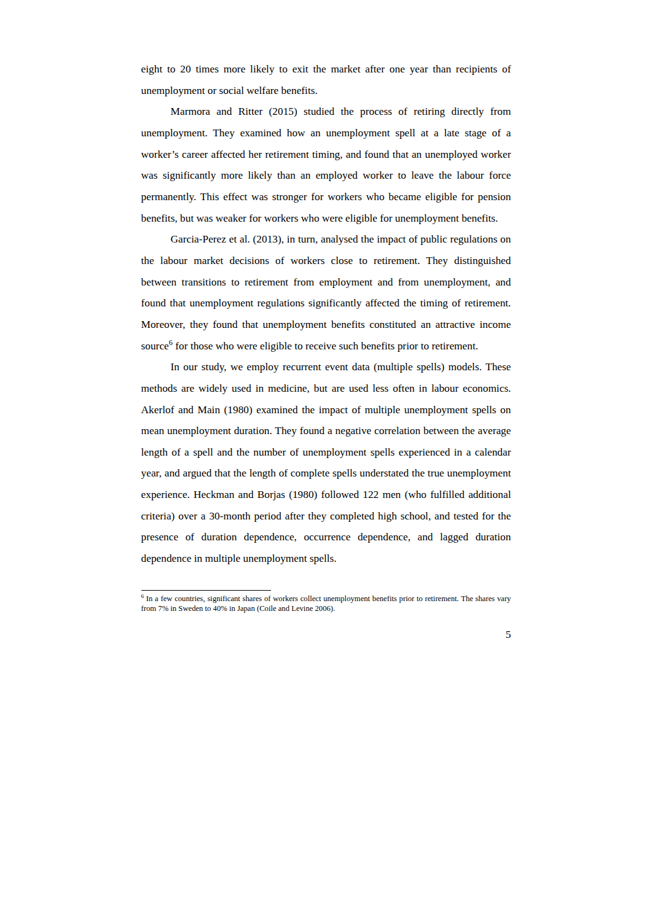eight to 20 times more likely to exit the market after one year than recipients of unemployment or social welfare benefits.
Marmora and Ritter (2015) studied the process of retiring directly from unemployment. They examined how an unemployment spell at a late stage of a worker’s career affected her retirement timing, and found that an unemployed worker was significantly more likely than an employed worker to leave the labour force permanently. This effect was stronger for workers who became eligible for pension benefits, but was weaker for workers who were eligible for unemployment benefits.
Garcia-Perez et al. (2013), in turn, analysed the impact of public regulations on the labour market decisions of workers close to retirement. They distinguished between transitions to retirement from employment and from unemployment, and found that unemployment regulations significantly affected the timing of retirement. Moreover, they found that unemployment benefits constituted an attractive income source6 for those who were eligible to receive such benefits prior to retirement.
In our study, we employ recurrent event data (multiple spells) models. These methods are widely used in medicine, but are used less often in labour economics. Akerlof and Main (1980) examined the impact of multiple unemployment spells on mean unemployment duration. They found a negative correlation between the average length of a spell and the number of unemployment spells experienced in a calendar year, and argued that the length of complete spells understated the true unemployment experience. Heckman and Borjas (1980) followed 122 men (who fulfilled additional criteria) over a 30-month period after they completed high school, and tested for the presence of duration dependence, occurrence dependence, and lagged duration dependence in multiple unemployment spells.
6 In a few countries, significant shares of workers collect unemployment benefits prior to retirement. The shares vary from 7% in Sweden to 40% in Japan (Coile and Levine 2006).
5